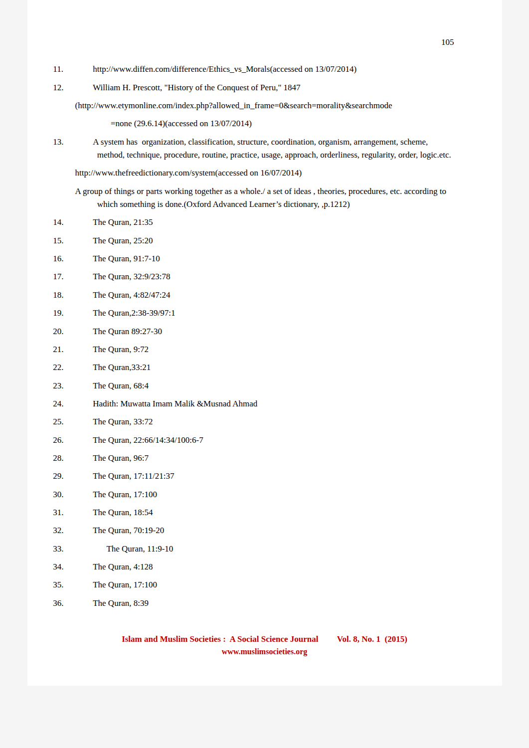105
11. http://www.diffen.com/difference/Ethics_vs_Morals(accessed on 13/07/2014)
12. William H. Prescott, "History of the Conquest of Peru," 1847
(http://www.etymonline.com/index.php?allowed_in_frame=0&search=morality&searchmode
=none (29.6.14)(accessed on 13/07/2014)
13. A system has organization, classification, structure, coordination, organism, arrangement, scheme, method, technique, procedure, routine, practice, usage, approach, orderliness, regularity, order, logic.etc.
http://www.thefreedictionary.com/system(accessed on 16/07/2014)
A group of things or parts working together as a whole./ a set of ideas , theories, procedures, etc. according to which something is done.(Oxford Advanced Learner’s dictionary, ,p.1212)
14. The Quran, 21:35
15. The Quran, 25:20
16. The Quran, 91:7-10
17. The Quran, 32:9/23:78
18. The Quran, 4:82/47:24
19. The Quran,2:38-39/97:1
20. The Quran 89:27-30
21. The Quran, 9:72
22. The Quran,33:21
23. The Quran, 68:4
24. Hadith: Muwatta Imam Malik &Musnad Ahmad
25. The Quran, 33:72
26. The Quran, 22:66/14:34/100:6-7
28. The Quran, 96:7
29. The Quran, 17:11/21:37
30. The Quran, 17:100
31. The Quran, 18:54
32. The Quran, 70:19-20
33. The Quran, 11:9-10
34. The Quran, 4:128
35. The Quran, 17:100
36. The Quran, 8:39
Islam and Muslim Societies : A Social Science Journal Vol. 8, No. 1 (2015)
www.muslimsocieties.org